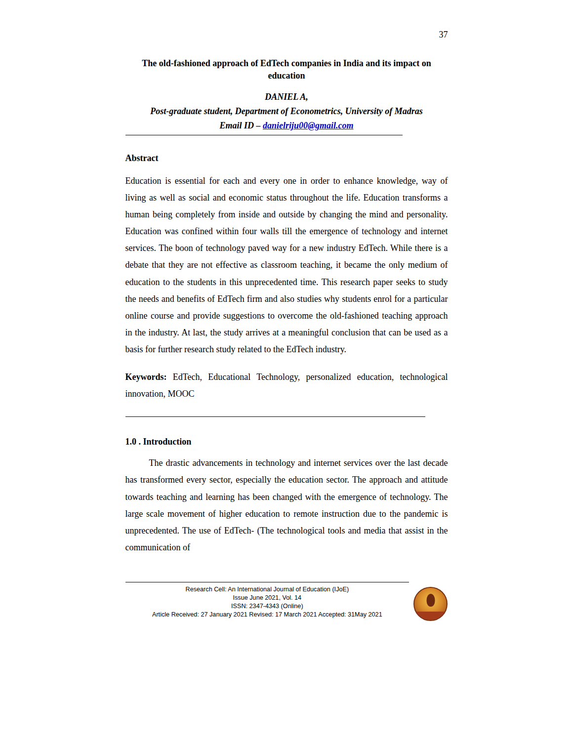37
The old-fashioned approach of EdTech companies in India and its impact on education
DANIEL A,
Post-graduate student, Department of Econometrics, University of Madras
Email ID – danielriju00@gmail.com
Abstract
Education is essential for each and every one in order to enhance knowledge, way of living as well as social and economic status throughout the life. Education transforms a human being completely from inside and outside by changing the mind and personality. Education was confined within four walls till the emergence of technology and internet services. The boon of technology paved way for a new industry EdTech. While there is a debate that they are not effective as classroom teaching, it became the only medium of education to the students in this unprecedented time. This research paper seeks to study the needs and benefits of EdTech firm and also studies why students enrol for a particular online course and provide suggestions to overcome the old-fashioned teaching approach in the industry. At last, the study arrives at a meaningful conclusion that can be used as a basis for further research study related to the EdTech industry.
Keywords: EdTech, Educational Technology, personalized education, technological innovation, MOOC
1.0 . Introduction
The drastic advancements in technology and internet services over the last decade has transformed every sector, especially the education sector. The approach and attitude towards teaching and learning has been changed with the emergence of technology. The large scale movement of higher education to remote instruction due to the pandemic is unprecedented. The use of EdTech- (The technological tools and media that assist in the communication of
Research Cell: An International Journal of Education (IJoE)
Issue June 2021, Vol. 14
ISSN: 2347-4343 (Online)
Article Received: 27 January 2021 Revised: 17 March 2021 Accepted: 31May 2021